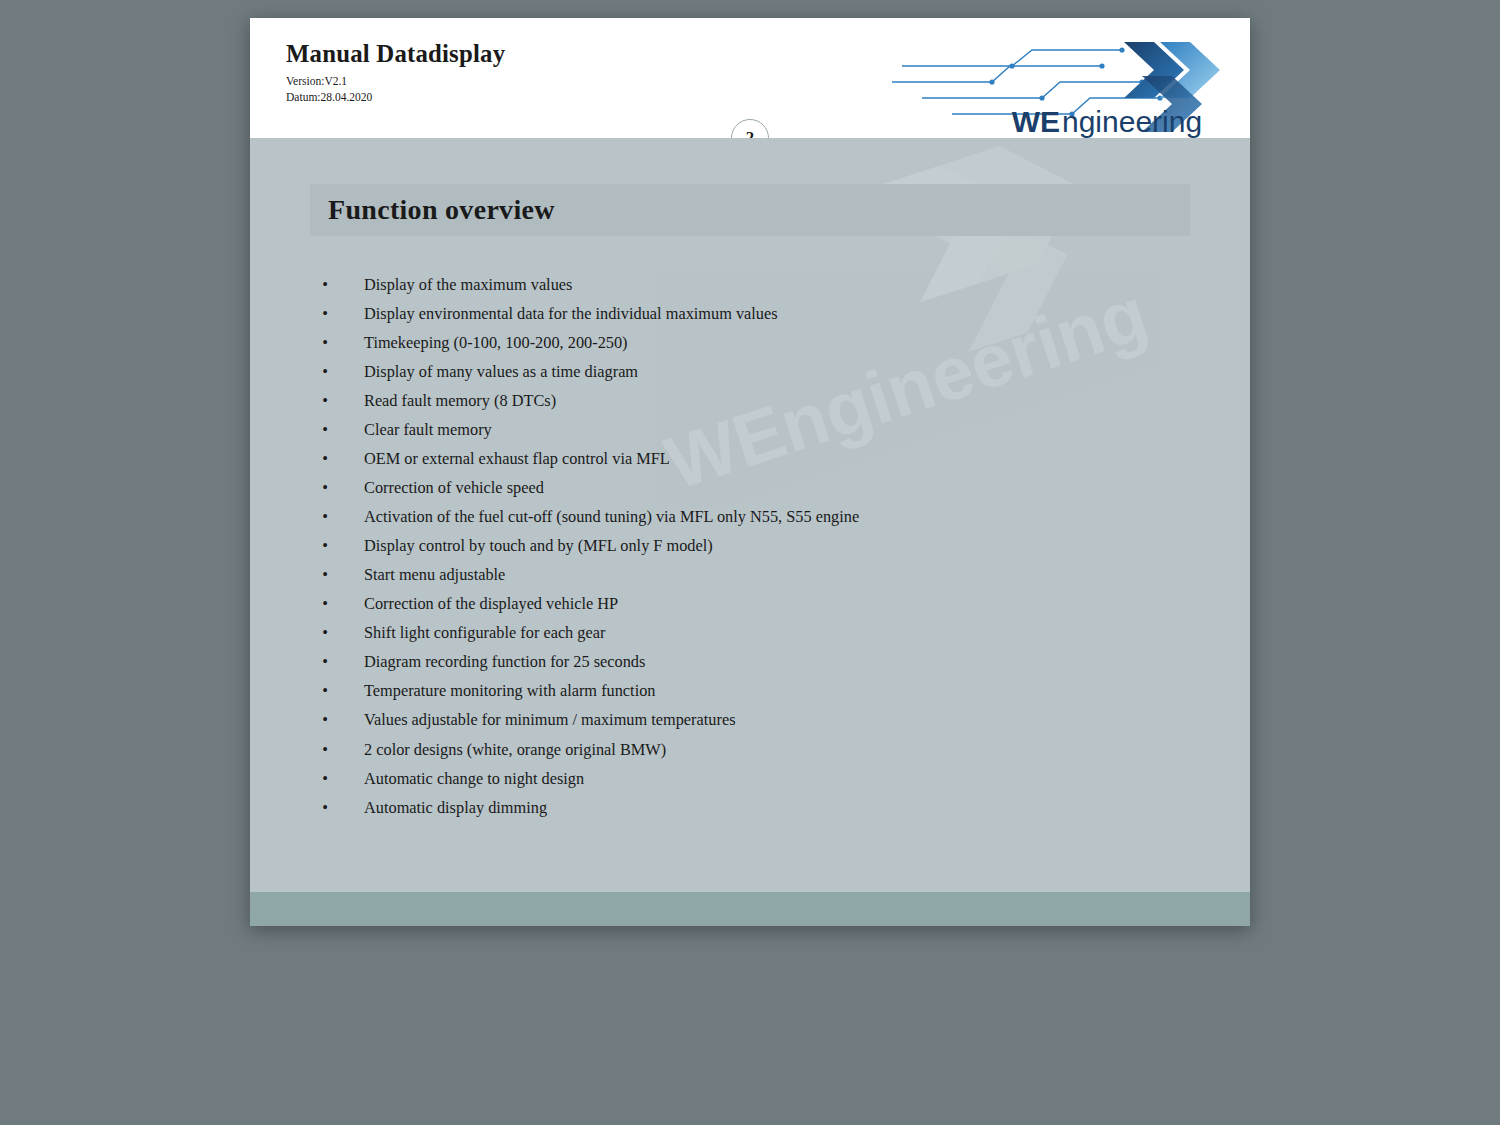Manual Datadisplay
Version:V2.1
Datum:28.04.2020
WE ngineering
2
WEngineering
Function overview
Display of the maximum values
Display environmental data for the individual maximum values
Timekeeping (0-100, 100-200, 200-250)
Display of many values as a time diagram
Read fault memory (8 DTCs)
Clear fault memory
OEM or external exhaust flap control via MFL
Correction of vehicle speed
Activation of the fuel cut-off (sound tuning) via MFL only N55, S55 engine
Display control by touch and by (MFL only F model)
Start menu adjustable
Correction of the displayed vehicle HP
Shift light configurable for each gear
Diagram recording function for 25 seconds
Temperature monitoring with alarm function
Values adjustable for minimum / maximum temperatures
2 color designs (white, orange original BMW)
Automatic change to night design
Automatic display dimming